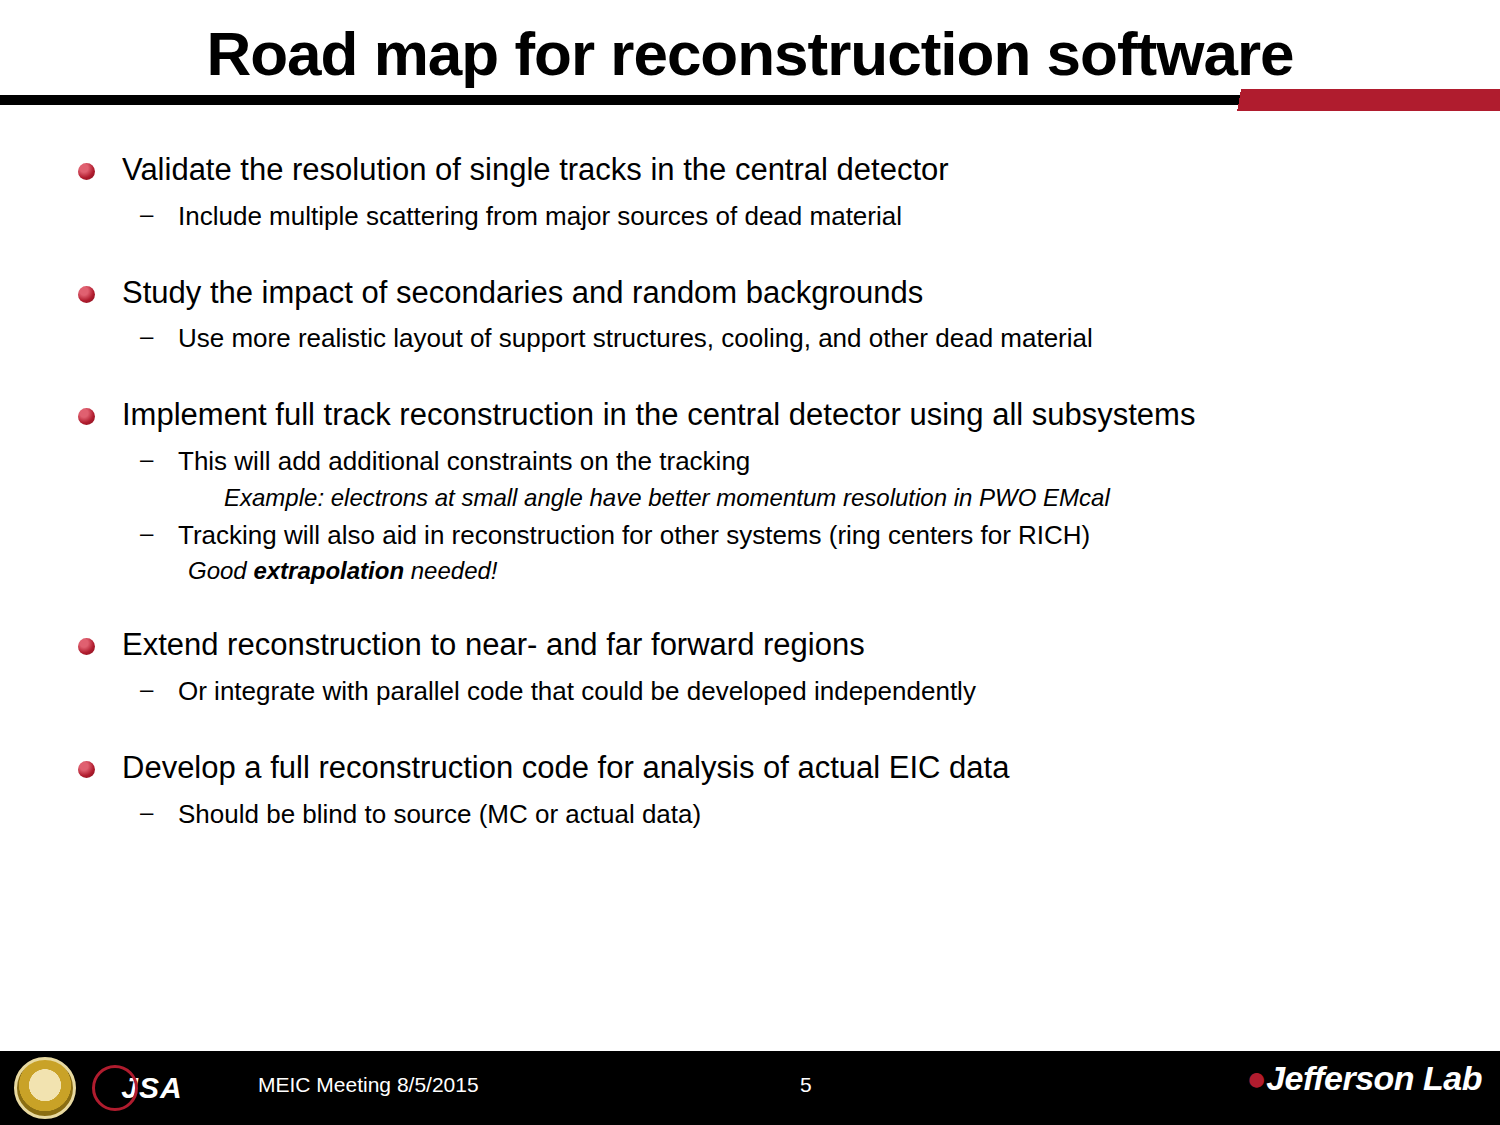Road map for reconstruction software
Validate the resolution of single tracks in the central detector
Include multiple scattering from major sources of dead material
Study the impact of secondaries and random backgrounds
Use more realistic layout of support structures, cooling, and other dead material
Implement full track reconstruction in the central detector using all subsystems
This will add additional constraints on the tracking
Example: electrons at small angle have better momentum resolution in PWO EMcal
Tracking will also aid in reconstruction for other systems (ring centers for RICH)
Good extrapolation needed!
Extend reconstruction to near- and far forward regions
Or integrate with parallel code that could be developed independently
Develop a full reconstruction code for analysis of actual EIC data
Should be blind to source (MC or actual data)
JSA
MEIC Meeting 8/5/2015
5
●Jefferson Lab